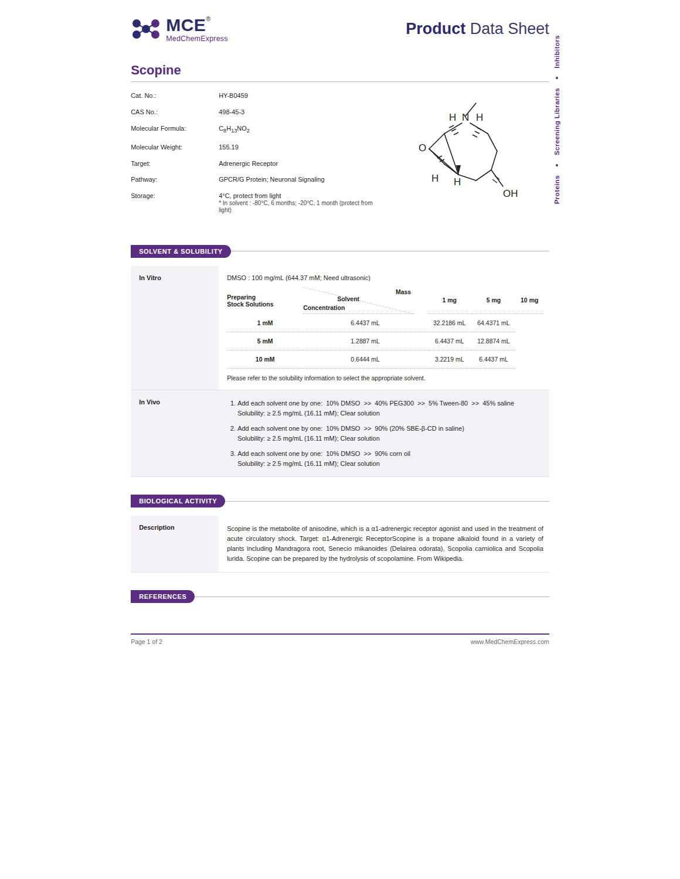Inhibitors
•
Screening Libraries
•
Proteins
MCE®
MedChemExpress
Product Data Sheet
Scopine
| Cat. No.: | HY-B0459 |
| CAS No.: | 498-45-3 |
| Molecular Formula: | C 8 H 13 NO 2 |
| Molecular Weight: | 155.19 |
| Target: | Adrenergic Receptor |
| Pathway: | GPCR/G Protein; Neuronal Signaling |
| Storage: | 4°C, protect from light * In solvent : -80°C, 6 months; -20°C, 1 month (protect from light) |
N H H O H H OH
SOLVENT & SOLUBILITY
In Vitro
DMSO : 100 mg/mL (644.37 mM; Need ultrasonic)
| Preparing Stock Solutions | Mass Solvent Concentration | 1 mg | 5 mg | 10 mg |
| --- | --- | --- | --- | --- |
| 1 mM | 6.4437 mL | 32.2186 mL | 64.4371 mL |
| 5 mM | 1.2887 mL | 6.4437 mL | 12.8874 mL |
| 10 mM | 0.6444 mL | 3.2219 mL | 6.4437 mL |
Please refer to the solubility information to select the appropriate solvent.
In Vivo
Add each solvent one by one: 10% DMSO >> 40% PEG300 >> 5% Tween-80 >> 45% saline
Solubility: ≥ 2.5 mg/mL (16.11 mM); Clear solution
Add each solvent one by one: 10% DMSO >> 90% (20% SBE-β-CD in saline)
Solubility: ≥ 2.5 mg/mL (16.11 mM); Clear solution
Add each solvent one by one: 10% DMSO >> 90% corn oil
Solubility: ≥ 2.5 mg/mL (16.11 mM); Clear solution
BIOLOGICAL ACTIVITY
Description
Scopine is the metabolite of anisodine, which is a α1-adrenergic receptor agonist and used in the treatment of acute circulatory shock. Target: α1-Adrenergic ReceptorScopine is a tropane alkaloid found in a variety of plants including Mandragora root, Senecio mikanoides (Delairea odorata), Scopolia carniolica and Scopolia lurida. Scopine can be prepared by the hydrolysis of scopolamine. From Wikipedia.
REFERENCES
Page 1 of 2
www.MedChemExpress.com